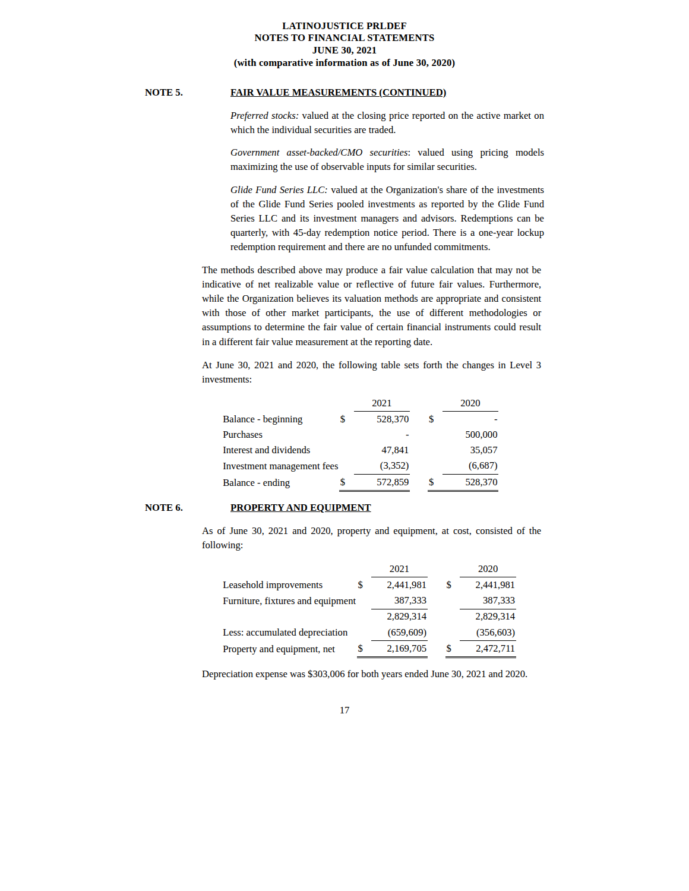LATINOJUSTICE PRLDEF
NOTES TO FINANCIAL STATEMENTS
JUNE 30, 2021
(with comparative information as of June 30, 2020)
NOTE 5.
FAIR VALUE MEASUREMENTS (CONTINUED)
Preferred stocks: valued at the closing price reported on the active market on which the individual securities are traded.
Government asset-backed/CMO securities: valued using pricing models maximizing the use of observable inputs for similar securities.
Glide Fund Series LLC: valued at the Organization's share of the investments of the Glide Fund Series pooled investments as reported by the Glide Fund Series LLC and its investment managers and advisors. Redemptions can be quarterly, with 45-day redemption notice period. There is a one-year lockup redemption requirement and there are no unfunded commitments.
The methods described above may produce a fair value calculation that may not be indicative of net realizable value or reflective of future fair values. Furthermore, while the Organization believes its valuation methods are appropriate and consistent with those of other market participants, the use of different methodologies or assumptions to determine the fair value of certain financial instruments could result in a different fair value measurement at the reporting date.
At June 30, 2021 and 2020, the following table sets forth the changes in Level 3 investments:
| | | 2021 | | | 2020 |
| Balance - beginning | $ | 528,370 | | $ | - |
| Purchases | | - | | | 500,000 |
| Interest and dividends | | 47,841 | | | 35,057 |
| Investment management fees | | (3,352) | | | (6,687) |
| Balance - ending | $ | 572,859 | | $ | 528,370 |
NOTE 6.
PROPERTY AND EQUIPMENT
As of June 30, 2021 and 2020, property and equipment, at cost, consisted of the following:
| | | 2021 | | | 2020 |
| Leasehold improvements | $ | 2,441,981 | | $ | 2,441,981 |
| Furniture, fixtures and equipment | | 387,333 | | | 387,333 |
| | | 2,829,314 | | | 2,829,314 |
| Less: accumulated depreciation | | (659,609) | | | (356,603) |
| Property and equipment, net | $ | 2,169,705 | | $ | 2,472,711 |
Depreciation expense was $303,006 for both years ended June 30, 2021 and 2020.
17